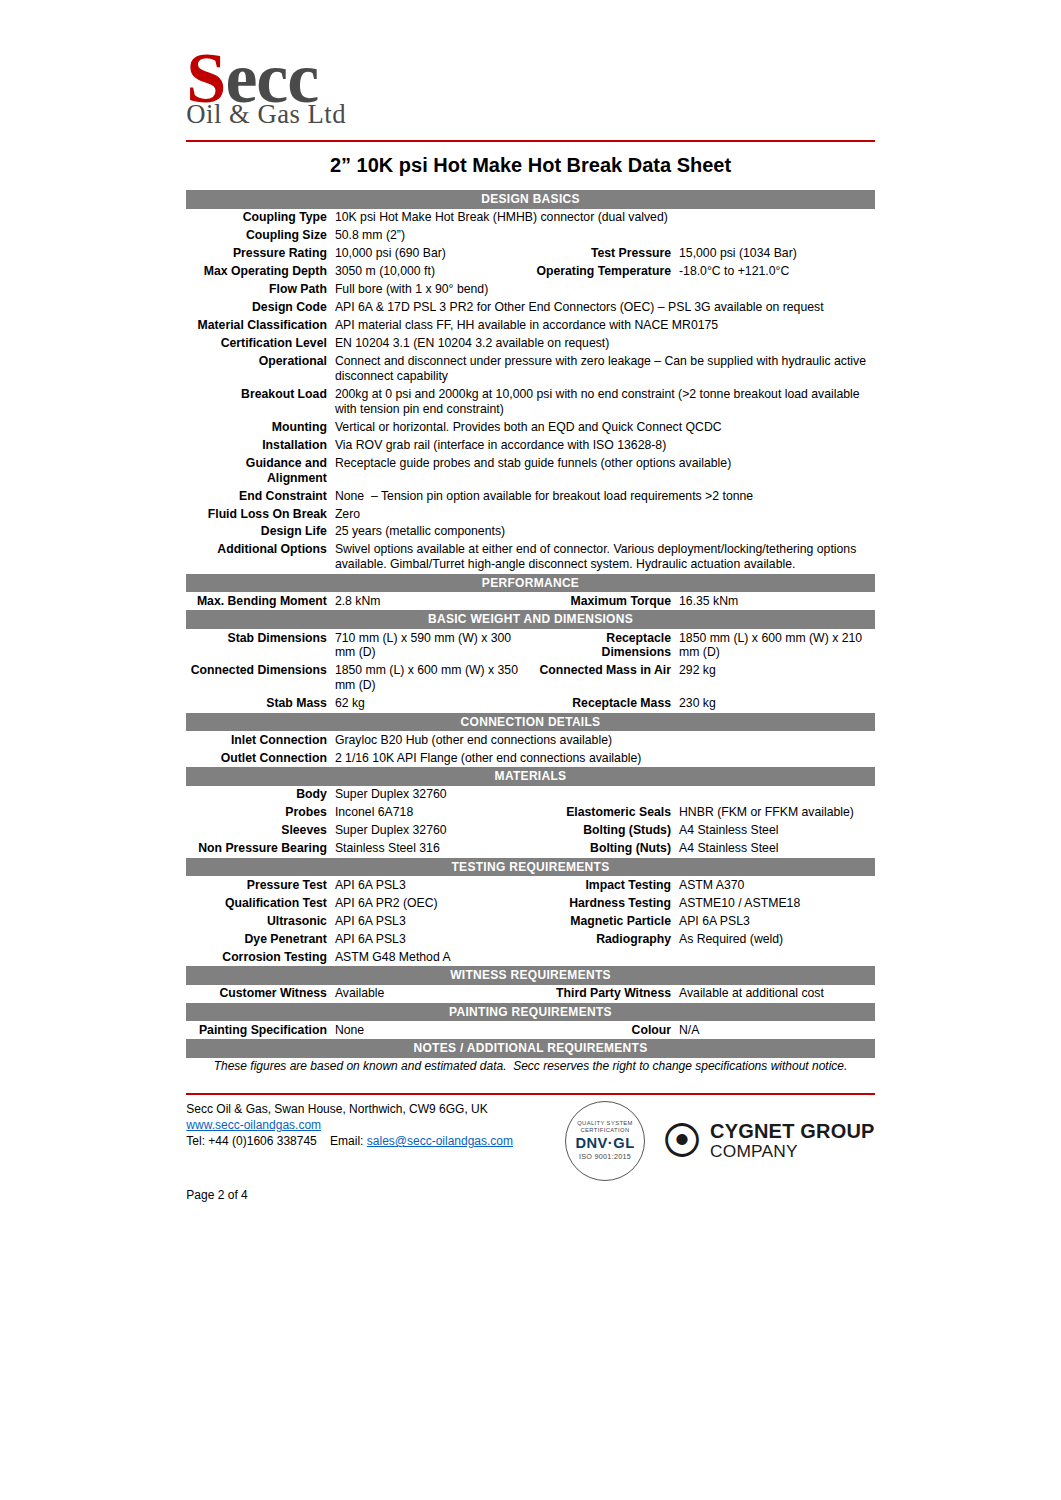Secc
Oil & Gas Ltd
2” 10K psi Hot Make Hot Break Data Sheet
| DESIGN BASICS |
| Coupling Type | 10K psi Hot Make Hot Break (HMHB) connector (dual valved) |
| Coupling Size | 50.8 mm (2”) |
| Pressure Rating | 10,000 psi (690 Bar) | Test Pressure | 15,000 psi (1034 Bar) |
| Max Operating Depth | 3050 m (10,000 ft) | Operating Temperature | -18.0°C to +121.0°C |
| Flow Path | Full bore (with 1 x 90° bend) |
| Design Code | API 6A & 17D PSL 3 PR2 for Other End Connectors (OEC) – PSL 3G available on request |
| Material Classification | API material class FF, HH available in accordance with NACE MR0175 |
| Certification Level | EN 10204 3.1 (EN 10204 3.2 available on request) |
| Operational | Connect and disconnect under pressure with zero leakage – Can be supplied with hydraulic active disconnect capability |
| Breakout Load | 200kg at 0 psi and 2000kg at 10,000 psi with no end constraint (>2 tonne breakout load available with tension pin end constraint) |
| Mounting | Vertical or horizontal. Provides both an EQD and Quick Connect QCDC |
| Installation | Via ROV grab rail (interface in accordance with ISO 13628-8) |
| Guidance and Alignment | Receptacle guide probes and stab guide funnels (other options available) |
| End Constraint | None – Tension pin option available for breakout load requirements >2 tonne |
| Fluid Loss On Break | Zero |
| Design Life | 25 years (metallic components) |
| Additional Options | Swivel options available at either end of connector. Various deployment/locking/tethering options available. Gimbal/Turret high-angle disconnect system. Hydraulic actuation available. |
| PERFORMANCE |
| Max. Bending Moment | 2.8 kNm | Maximum Torque | 16.35 kNm |
| BASIC WEIGHT AND DIMENSIONS |
| Stab Dimensions | 710 mm (L) x 590 mm (W) x 300 mm (D) | Receptacle Dimensions | 1850 mm (L) x 600 mm (W) x 210 mm (D) |
| Connected Dimensions | 1850 mm (L) x 600 mm (W) x 350 mm (D) | Connected Mass in Air | 292 kg |
| Stab Mass | 62 kg | Receptacle Mass | 230 kg |
| CONNECTION DETAILS |
| Inlet Connection | Grayloc B20 Hub (other end connections available) |
| Outlet Connection | 2 1/16 10K API Flange (other end connections available) |
| MATERIALS |
| Body | Super Duplex 32760 | | |
| Probes | Inconel 6A718 | Elastomeric Seals | HNBR (FKM or FFKM available) |
| Sleeves | Super Duplex 32760 | Bolting (Studs) | A4 Stainless Steel |
| Non Pressure Bearing | Stainless Steel 316 | Bolting (Nuts) | A4 Stainless Steel |
| TESTING REQUIREMENTS |
| Pressure Test | API 6A PSL3 | Impact Testing | ASTM A370 |
| Qualification Test | API 6A PR2 (OEC) | Hardness Testing | ASTME10 / ASTME18 |
| Ultrasonic | API 6A PSL3 | Magnetic Particle | API 6A PSL3 |
| Dye Penetrant | API 6A PSL3 | Radiography | As Required (weld) |
| Corrosion Testing | ASTM G48 Method A |
| WITNESS REQUIREMENTS |
| Customer Witness | Available | Third Party Witness | Available at additional cost |
| PAINTING REQUIREMENTS |
| Painting Specification | None | Colour | N/A |
| NOTES / ADDITIONAL REQUIREMENTS |
| These figures are based on known and estimated data. Secc reserves the right to change specifications without notice. |
Secc Oil & Gas, Swan House, Northwich, CW9 6GG, UK
www.secc-oilandgas.com
Tel: +44 (0)1606 338745 Email: sales@secc-oilandgas.com
QUALITY SYSTEM CERTIFICATION
DNV·GL
ISO 9001:2015
⦿
CYGNET GROUP
COMPANY
Page 2 of 4